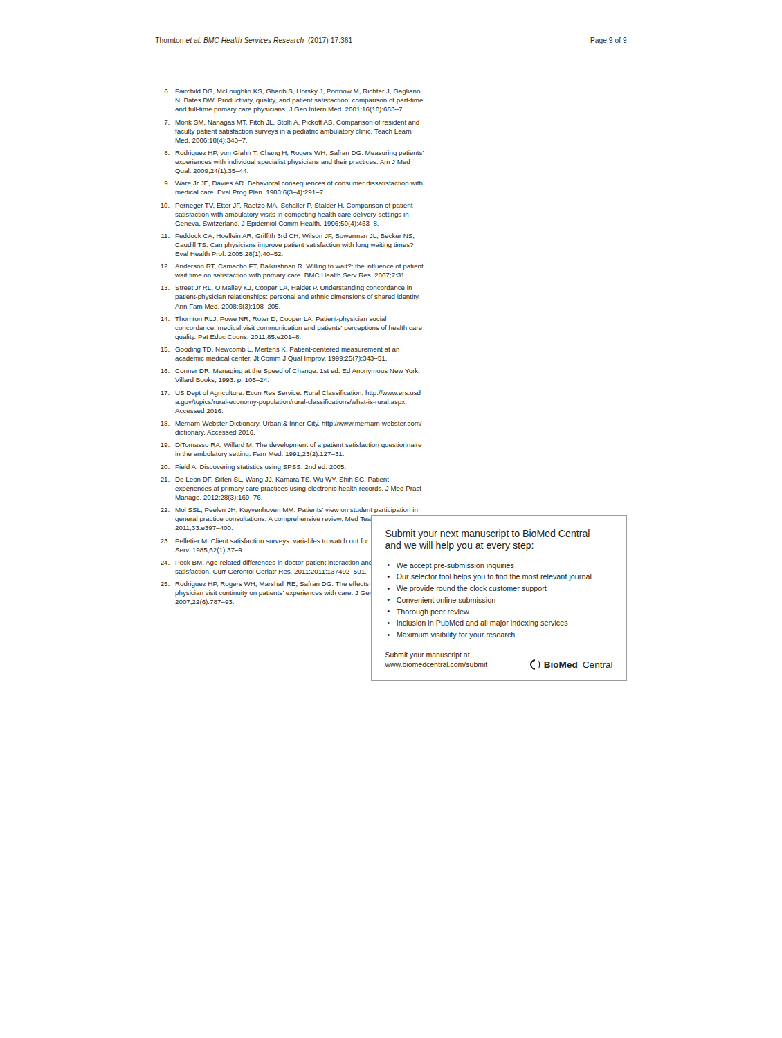Thornton et al. BMC Health Services Research (2017) 17:361
Page 9 of 9
6. Fairchild DG, McLoughlin KS, Gharib S, Horsky J, Portnow M, Richter J, Gagliano N, Bates DW. Productivity, quality, and patient satisfaction: comparison of part-time and full-time primary care physicians. J Gen Intern Med. 2001;16(10):663–7.
7. Monk SM, Nanagas MT, Fitch JL, Stolfi A, Pickoff AS. Comparison of resident and faculty patient satisfaction surveys in a pediatric ambulatory clinic. Teach Learn Med. 2006;18(4):343–7.
8. Rodriguez HP, von Glahn T, Chang H, Rogers WH, Safran DG. Measuring patients’ experiences with individual specialist physicians and their practices. Am J Med Qual. 2009;24(1):35–44.
9. Ware Jr JE, Davies AR. Behavioral consequences of consumer dissatisfaction with medical care. Eval Prog Plan. 1983;6(3–4):291–7.
10. Perneger TV, Etter JF, Raetzo MA, Schaller P, Stalder H. Comparison of patient satisfaction with ambulatory visits in competing health care delivery settings in Geneva, Switzerland. J Epidemiol Comm Health. 1996;50(4):463–8.
11. Feddock CA, Hoellein AR, Griffith 3rd CH, Wilson JF, Bowerman JL, Becker NS, Caudill TS. Can physicians improve patient satisfaction with long waiting times? Eval Health Prof. 2005;28(1):40–52.
12. Anderson RT, Camacho FT, Balkrishnan R. Willing to wait?: the influence of patient wait time on satisfaction with primary care. BMC Health Serv Res. 2007;7:31.
13. Street Jr RL, O’Malley KJ, Cooper LA, Haidet P. Understanding concordance in patient-physician relationships: personal and ethnic dimensions of shared identity. Ann Fam Med. 2008;6(3):198–205.
14. Thornton RLJ, Powe NR, Roter D, Cooper LA. Patient-physician social concordance, medical visit communication and patients' perceptions of health care quality. Pat Educ Couns. 2011;85:e201–8.
15. Gooding TD, Newcomb L, Mertens K. Patient-centered measurement at an academic medical center. Jt Comm J Qual Improv. 1999;25(7):343–51.
16. Conner DR. Managing at the Speed of Change. 1st ed. Ed Anonymous New York: Villard Books; 1993. p. 105–24.
17. US Dept of Agriculture. Econ Res Service. Rural Classification. http://www.ers.usda.gov/topics/rural-economy-population/rural-classifications/what-is-rural.aspx. Accessed 2016.
18. Merriam-Webster Dictionary. Urban & Inner City. http://www.merriam-webster.com/dictionary. Accessed 2016.
19. DiTomasso RA, Willard M. The development of a patient satisfaction questionnaire in the ambulatory setting. Fam Med. 1991;23(2):127–31.
20. Field A. Discovering statistics using SPSS. 2nd ed. 2005.
21. De Leon DF, Silfen SL, Wang JJ, Kamara TS, Wu WY, Shih SC. Patient experiences at primary care practices using electronic health records. J Med Pract Manage. 2012;28(3):169–76.
22. Mol SSL, Peelen JH, Kuyvenhoven MM. Patients’ view on student participation in general practice consultations: A comprehensive review. Med Teacher. 2011;33:e397–400.
23. Pelletier M. Client satisfaction surveys: variables to watch out for. Dimens Health Serv. 1985;62(1):37–9.
24. Peck BM. Age-related differences in doctor-patient interaction and patient satisfaction. Curr Gerontol Geriatr Res. 2011;2011:137492–501.
25. Rodriguez HP, Rogers WH, Marshall RE, Safran DG. The effects of primary care physician visit continuity on patients’ experiences with care. J Gen Intern Med. 2007;22(6):787–93.
Submit your next manuscript to BioMed Central
and we will help you at every step:
We accept pre-submission inquiries
Our selector tool helps you to find the most relevant journal
We provide round the clock customer support
Convenient online submission
Thorough peer review
Inclusion in PubMed and all major indexing services
Maximum visibility for your research
Submit your manuscript at
www.biomedcentral.com/submit
Bio Med Central